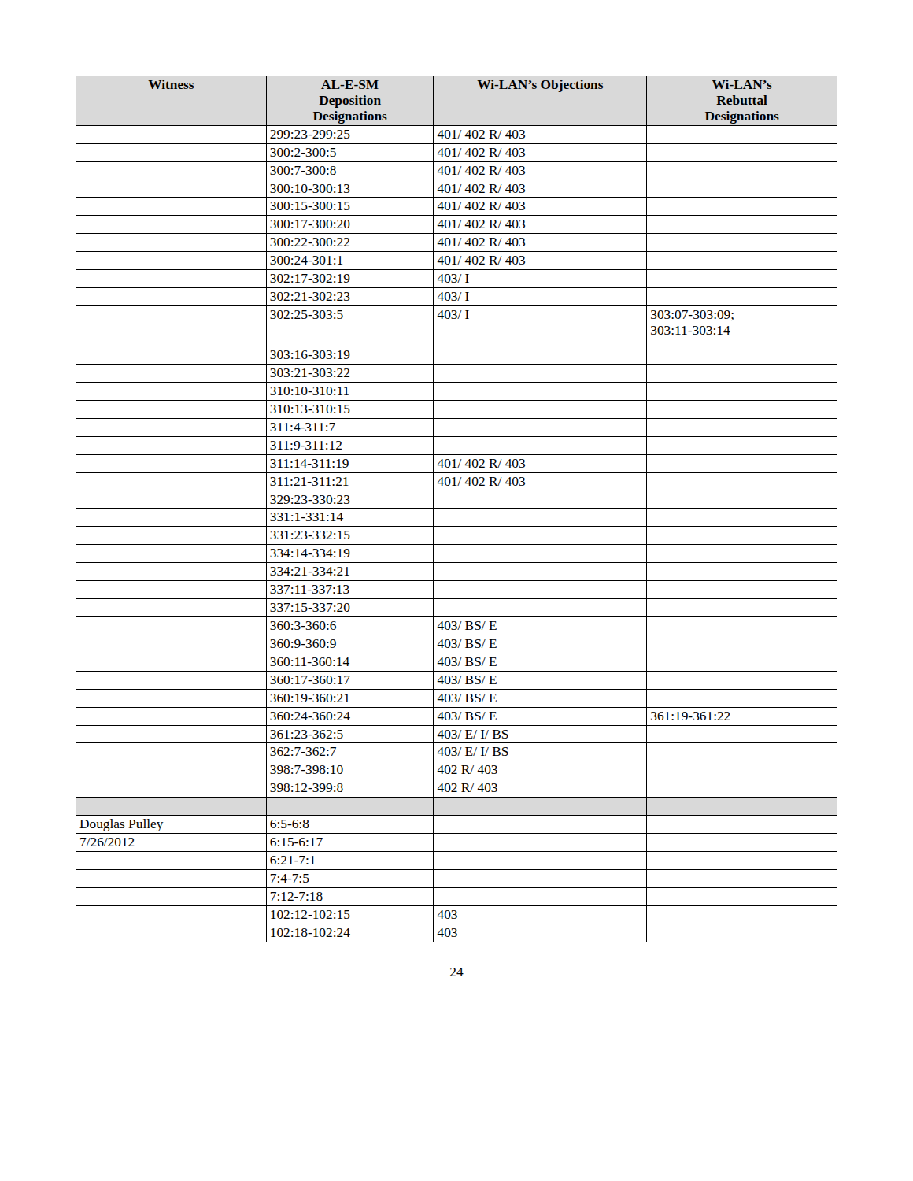| Witness | AL-E-SM Deposition Designations | Wi-LAN’s Objections | Wi-LAN’s Rebuttal Designations |
| --- | --- | --- | --- |
| | 299:23-299:25 | 401/ 402 R/ 403 | |
| | 300:2-300:5 | 401/ 402 R/ 403 | |
| | 300:7-300:8 | 401/ 402 R/ 403 | |
| | 300:10-300:13 | 401/ 402 R/ 403 | |
| | 300:15-300:15 | 401/ 402 R/ 403 | |
| | 300:17-300:20 | 401/ 402 R/ 403 | |
| | 300:22-300:22 | 401/ 402 R/ 403 | |
| | 300:24-301:1 | 401/ 402 R/ 403 | |
| | 302:17-302:19 | 403/ I | |
| | 302:21-302:23 | 403/ I | |
| | 302:25-303:5 | 403/ I | 303:07-303:09; 303:11-303:14 |
| | 303:16-303:19 | | |
| | 303:21-303:22 | | |
| | 310:10-310:11 | | |
| | 310:13-310:15 | | |
| | 311:4-311:7 | | |
| | 311:9-311:12 | | |
| | 311:14-311:19 | 401/ 402 R/ 403 | |
| | 311:21-311:21 | 401/ 402 R/ 403 | |
| | 329:23-330:23 | | |
| | 331:1-331:14 | | |
| | 331:23-332:15 | | |
| | 334:14-334:19 | | |
| | 334:21-334:21 | | |
| | 337:11-337:13 | | |
| | 337:15-337:20 | | |
| | 360:3-360:6 | 403/ BS/ E | |
| | 360:9-360:9 | 403/ BS/ E | |
| | 360:11-360:14 | 403/ BS/ E | |
| | 360:17-360:17 | 403/ BS/ E | |
| | 360:19-360:21 | 403/ BS/ E | |
| | 360:24-360:24 | 403/ BS/ E | 361:19-361:22 |
| | 361:23-362:5 | 403/ E/ I/ BS | |
| | 362:7-362:7 | 403/ E/ I/ BS | |
| | 398:7-398:10 | 402 R/ 403 | |
| | 398:12-399:8 | 402 R/ 403 | |
| Douglas Pulley | 6:5-6:8 | | |
| 7/26/2012 | 6:15-6:17 | | |
| | 6:21-7:1 | | |
| | 7:4-7:5 | | |
| | 7:12-7:18 | | |
| | 102:12-102:15 | 403 | |
| | 102:18-102:24 | 403 | |
24